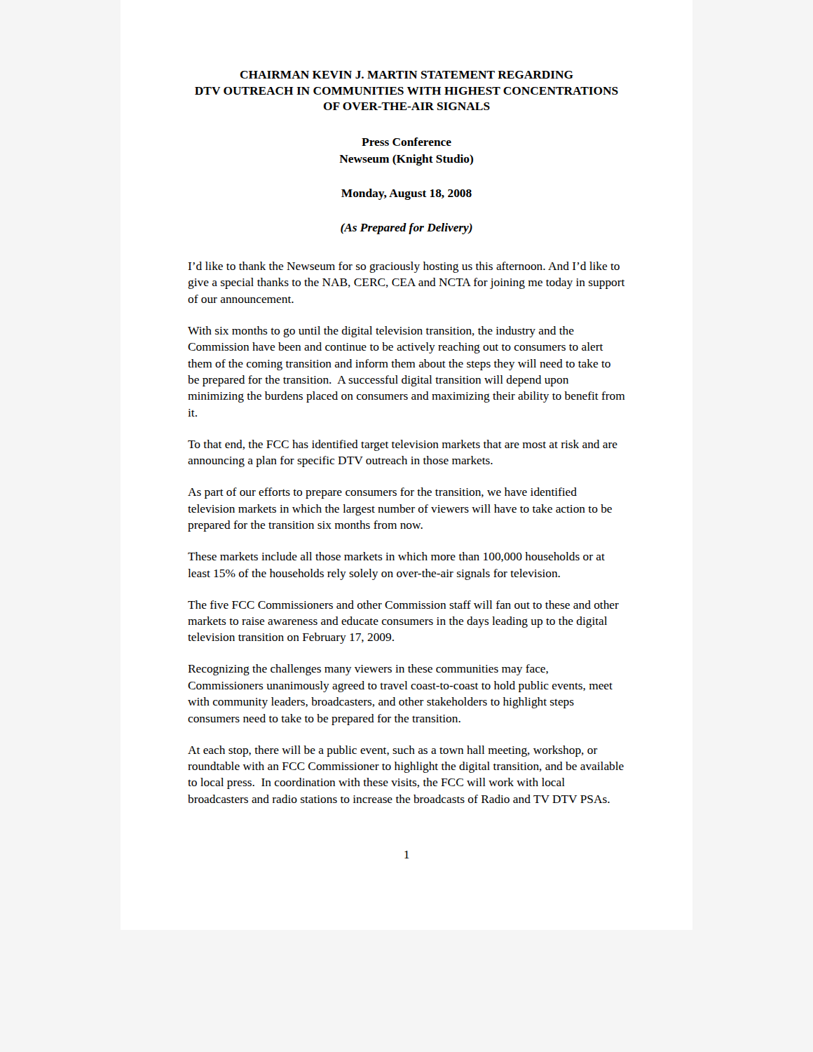Chairman Kevin J. Martin Statement Regarding
DTV Outreach in Communities with Highest Concentrations
of Over-the-Air Signals
Press Conference
Newseum (Knight Studio)
Monday, August 18, 2008
(As Prepared for Delivery)
I’d like to thank the Newseum for so graciously hosting us this afternoon. And I’d like to give a special thanks to the NAB, CERC, CEA and NCTA for joining me today in support of our announcement.
With six months to go until the digital television transition, the industry and the Commission have been and continue to be actively reaching out to consumers to alert them of the coming transition and inform them about the steps they will need to take to be prepared for the transition. A successful digital transition will depend upon minimizing the burdens placed on consumers and maximizing their ability to benefit from it.
To that end, the FCC has identified target television markets that are most at risk and are announcing a plan for specific DTV outreach in those markets.
As part of our efforts to prepare consumers for the transition, we have identified television markets in which the largest number of viewers will have to take action to be prepared for the transition six months from now.
These markets include all those markets in which more than 100,000 households or at least 15% of the households rely solely on over-the-air signals for television.
The five FCC Commissioners and other Commission staff will fan out to these and other markets to raise awareness and educate consumers in the days leading up to the digital television transition on February 17, 2009.
Recognizing the challenges many viewers in these communities may face, Commissioners unanimously agreed to travel coast-to-coast to hold public events, meet with community leaders, broadcasters, and other stakeholders to highlight steps consumers need to take to be prepared for the transition.
At each stop, there will be a public event, such as a town hall meeting, workshop, or roundtable with an FCC Commissioner to highlight the digital transition, and be available to local press. In coordination with these visits, the FCC will work with local broadcasters and radio stations to increase the broadcasts of Radio and TV DTV PSAs.
1